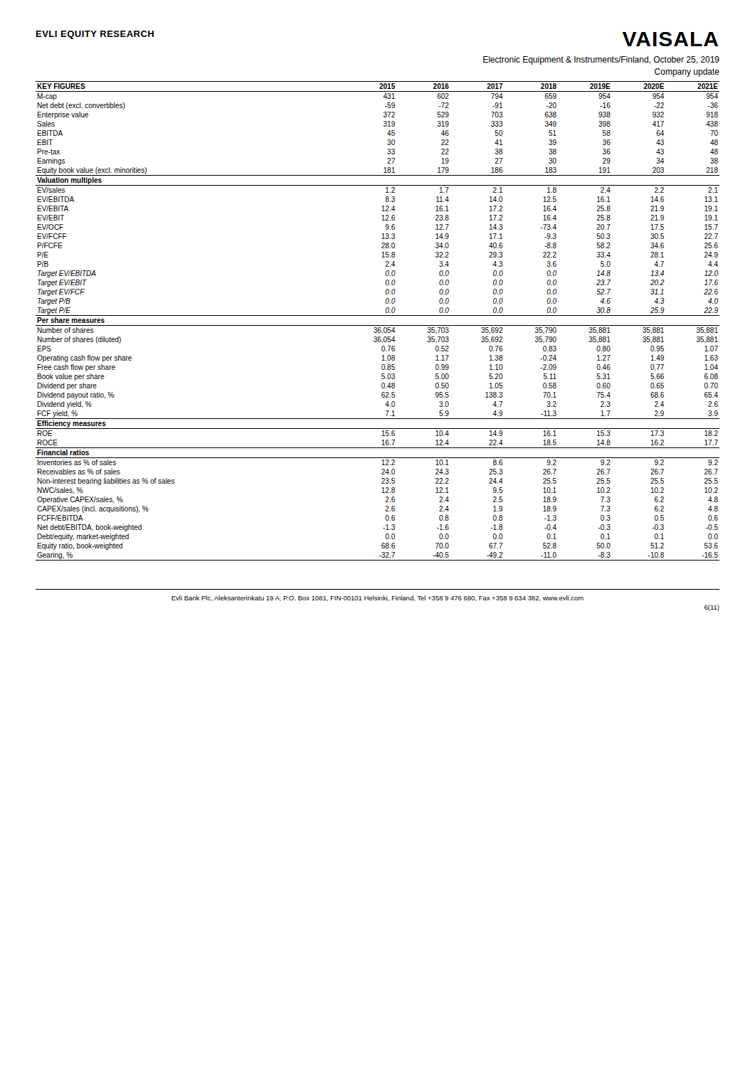EVLI EQUITY RESEARCH
VAISALA
Electronic Equipment & Instruments/Finland, October 25, 2019
Company update
| KEY FIGURES | 2015 | 2016 | 2017 | 2018 | 2019E | 2020E | 2021E |
| --- | --- | --- | --- | --- | --- | --- | --- |
| M-cap | 431 | 602 | 794 | 659 | 954 | 954 | 954 |
| Net debt (excl. convertibles) | -59 | -72 | -91 | -20 | -16 | -22 | -36 |
| Enterprise value | 372 | 529 | 703 | 638 | 938 | 932 | 918 |
| Sales | 319 | 319 | 333 | 349 | 398 | 417 | 438 |
| EBITDA | 45 | 46 | 50 | 51 | 58 | 64 | 70 |
| EBIT | 30 | 22 | 41 | 39 | 36 | 43 | 48 |
| Pre-tax | 33 | 22 | 38 | 38 | 36 | 43 | 48 |
| Earnings | 27 | 19 | 27 | 30 | 29 | 34 | 38 |
| Equity book value (excl. minorities) | 181 | 179 | 186 | 183 | 191 | 203 | 218 |
| Valuation multiples | | | | | | | |
| EV/sales | 1.2 | 1.7 | 2.1 | 1.8 | 2.4 | 2.2 | 2.1 |
| EV/EBITDA | 8.3 | 11.4 | 14.0 | 12.5 | 16.1 | 14.6 | 13.1 |
| EV/EBITA | 12.4 | 16.1 | 17.2 | 16.4 | 25.8 | 21.9 | 19.1 |
| EV/EBIT | 12.6 | 23.8 | 17.2 | 16.4 | 25.8 | 21.9 | 19.1 |
| EV/OCF | 9.6 | 12.7 | 14.3 | -73.4 | 20.7 | 17.5 | 15.7 |
| EV/FCFF | 13.3 | 14.9 | 17.1 | -9.3 | 50.3 | 30.5 | 22.7 |
| P/FCFE | 28.0 | 34.0 | 40.6 | -8.8 | 58.2 | 34.6 | 25.6 |
| P/E | 15.8 | 32.2 | 29.3 | 22.2 | 33.4 | 28.1 | 24.9 |
| P/B | 2.4 | 3.4 | 4.3 | 3.6 | 5.0 | 4.7 | 4.4 |
| Target EV/EBITDA | 0.0 | 0.0 | 0.0 | 0.0 | 14.8 | 13.4 | 12.0 |
| Target EV/EBIT | 0.0 | 0.0 | 0.0 | 0.0 | 23.7 | 20.2 | 17.6 |
| Target EV/FCF | 0.0 | 0.0 | 0.0 | 0.0 | 52.7 | 31.1 | 22.6 |
| Target P/B | 0.0 | 0.0 | 0.0 | 0.0 | 4.6 | 4.3 | 4.0 |
| Target P/E | 0.0 | 0.0 | 0.0 | 0.0 | 30.8 | 25.9 | 22.9 |
| Per share measures | | | | | | | |
| Number of shares | 36,054 | 35,703 | 35,692 | 35,790 | 35,881 | 35,881 | 35,881 |
| Number of shares (diluted) | 36,054 | 35,703 | 35,692 | 35,790 | 35,881 | 35,881 | 35,881 |
| EPS | 0.76 | 0.52 | 0.76 | 0.83 | 0.80 | 0.95 | 1.07 |
| Operating cash flow per share | 1.08 | 1.17 | 1.38 | -0.24 | 1.27 | 1.49 | 1.63 |
| Free cash flow per share | 0.85 | 0.99 | 1.10 | -2.09 | 0.46 | 0.77 | 1.04 |
| Book value per share | 5.03 | 5.00 | 5.20 | 5.11 | 5.31 | 5.66 | 6.08 |
| Dividend per share | 0.48 | 0.50 | 1.05 | 0.58 | 0.60 | 0.65 | 0.70 |
| Dividend payout ratio, % | 62.5 | 95.5 | 138.3 | 70.1 | 75.4 | 68.6 | 65.4 |
| Dividend yield, % | 4.0 | 3.0 | 4.7 | 3.2 | 2.3 | 2.4 | 2.6 |
| FCF yield, % | 7.1 | 5.9 | 4.9 | -11.3 | 1.7 | 2.9 | 3.9 |
| Efficiency measures | | | | | | | |
| ROE | 15.6 | 10.4 | 14.9 | 16.1 | 15.3 | 17.3 | 18.2 |
| ROCE | 16.7 | 12.4 | 22.4 | 18.5 | 14.8 | 16.2 | 17.7 |
| Financial ratios | | | | | | | |
| Inventories as % of sales | 12.2 | 10.1 | 8.6 | 9.2 | 9.2 | 9.2 | 9.2 |
| Receivables as % of sales | 24.0 | 24.3 | 25.3 | 26.7 | 26.7 | 26.7 | 26.7 |
| Non-interest bearing liabilities as % of sales | 23.5 | 22.2 | 24.4 | 25.5 | 25.5 | 25.5 | 25.5 |
| NWC/sales, % | 12.8 | 12.1 | 9.5 | 10.1 | 10.2 | 10.2 | 10.2 |
| Operative CAPEX/sales, % | 2.6 | 2.4 | 2.5 | 18.9 | 7.3 | 6.2 | 4.8 |
| CAPEX/sales (incl. acquisitions), % | 2.6 | 2.4 | 1.9 | 18.9 | 7.3 | 6.2 | 4.8 |
| FCFF/EBITDA | 0.6 | 0.8 | 0.8 | -1.3 | 0.3 | 0.5 | 0.6 |
| Net debt/EBITDA, book-weighted | -1.3 | -1.6 | -1.8 | -0.4 | -0.3 | -0.3 | -0.5 |
| Debt/equity, market-weighted | 0.0 | 0.0 | 0.0 | 0.1 | 0.1 | 0.1 | 0.0 |
| Equity ratio, book-weighted | 68.6 | 70.0 | 67.7 | 52.8 | 50.0 | 51.2 | 53.6 |
| Gearing, % | -32.7 | -40.5 | -49.2 | -11.0 | -8.3 | -10.8 | -16.5 |
Evli Bank Plc, Aleksanterinkatu 19 A, P.O. Box 1081, FIN-00101 Helsinki, Finland, Tel +358 9 476 690, Fax +358 9 634 382, www.evli.com
6(11)